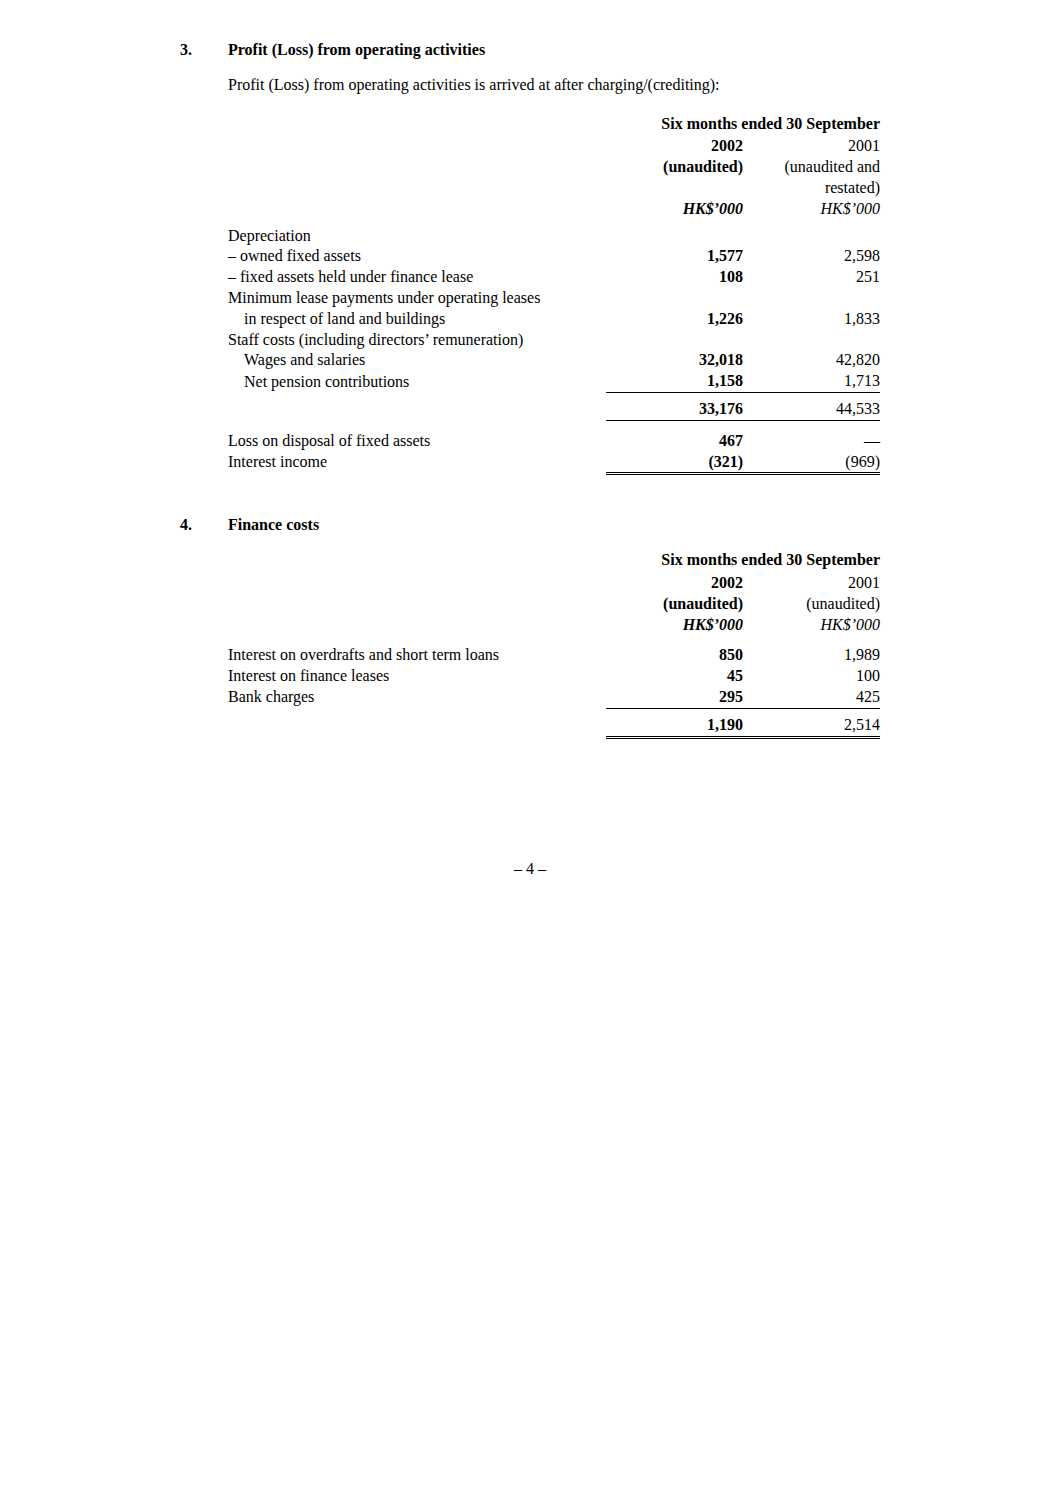3.
Profit (Loss) from operating activities
Profit (Loss) from operating activities is arrived at after charging/(crediting):
| | Six months ended 30 September |
| | 2002 | 2001 |
| | (unaudited) | (unaudited and |
| | | restated) |
| | HK$’000 | HK$’000 |
| Depreciation | | |
| – owned fixed assets | 1,577 | 2,598 |
| – fixed assets held under finance lease | 108 | 251 |
| Minimum lease payments under operating leases | | |
| in respect of land and buildings | 1,226 | 1,833 |
| Staff costs (including directors’ remuneration) | | |
| Wages and salaries | 32,018 | 42,820 |
| Net pension contributions | 1,158 | 1,713 |
| | 33,176 | 44,533 |
| Loss on disposal of fixed assets | 467 | — |
| Interest income | (321) | (969) |
4.
Finance costs
| | Six months ended 30 September |
| | 2002 | 2001 |
| | (unaudited) | (unaudited) |
| | HK$’000 | HK$’000 |
| Interest on overdrafts and short term loans | 850 | 1,989 |
| Interest on finance leases | 45 | 100 |
| Bank charges | 295 | 425 |
| | 1,190 | 2,514 |
– 4 –